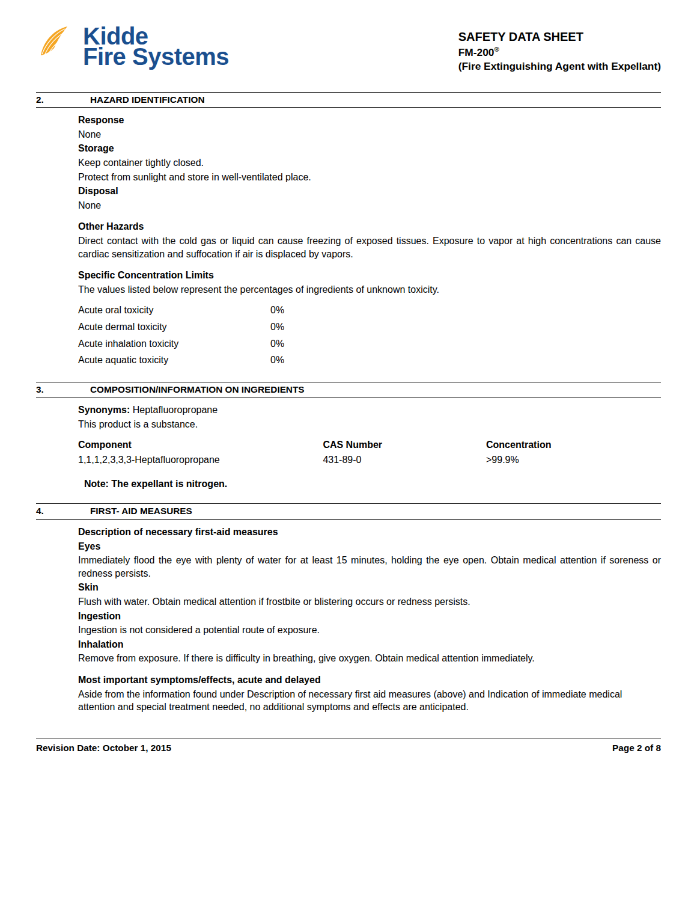Kidde
Fire Systems
SAFETY DATA SHEET
FM-200®
(Fire Extinguishing Agent with Expellant)
2. HAZARD IDENTIFICATION
Response
None
Storage
Keep container tightly closed.
Protect from sunlight and store in well-ventilated place.
Disposal
None
Other Hazards
Direct contact with the cold gas or liquid can cause freezing of exposed tissues. Exposure to vapor at high concentrations can cause cardiac sensitization and suffocation if air is displaced by vapors.
Specific Concentration Limits
The values listed below represent the percentages of ingredients of unknown toxicity.
| Acute oral toxicity | 0% |
| Acute dermal toxicity | 0% |
| Acute inhalation toxicity | 0% |
| Acute aquatic toxicity | 0% |
3. COMPOSITION/INFORMATION ON INGREDIENTS
Synonyms: Heptafluoropropane
This product is a substance.
| Component | CAS Number | Concentration |
| --- | --- | --- |
| 1,1,1,2,3,3,3-Heptafluoropropane | 431-89-0 | >99.9% |
Note: The expellant is nitrogen.
4. FIRST- AID MEASURES
Description of necessary first-aid measures
Eyes
Immediately flood the eye with plenty of water for at least 15 minutes, holding the eye open. Obtain medical attention if soreness or redness persists.
Skin
Flush with water. Obtain medical attention if frostbite or blistering occurs or redness persists.
Ingestion
Ingestion is not considered a potential route of exposure.
Inhalation
Remove from exposure. If there is difficulty in breathing, give oxygen. Obtain medical attention immediately.
Most important symptoms/effects, acute and delayed
Aside from the information found under Description of necessary first aid measures (above) and Indication of immediate medical attention and special treatment needed, no additional symptoms and effects are anticipated.
Revision Date: October 1, 2015 Page 2 of 8